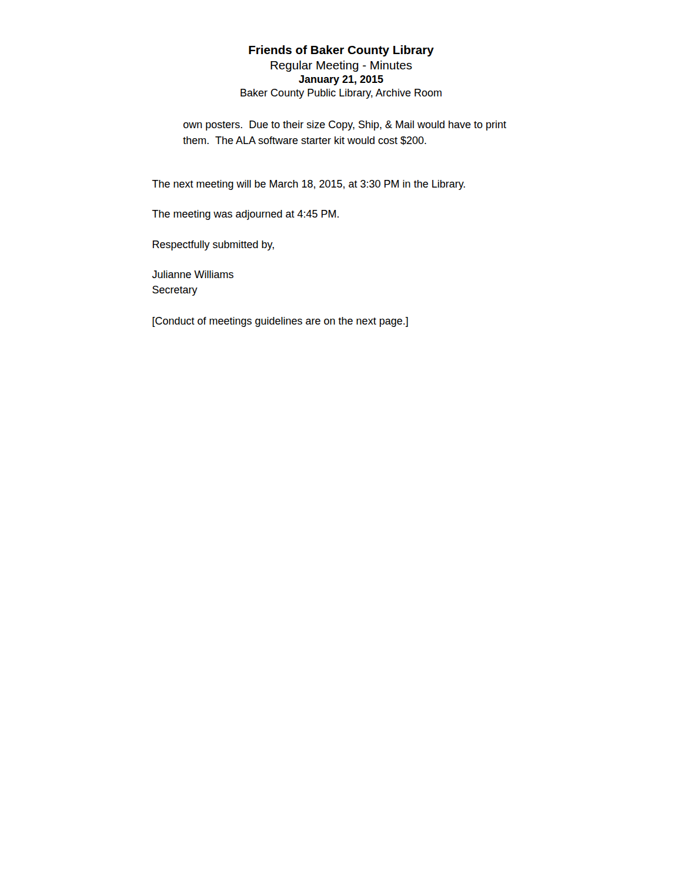Friends of Baker County Library
Regular Meeting - Minutes
January 21, 2015
Baker County Public Library, Archive Room
own posters. Due to their size Copy, Ship, & Mail would have to print them. The ALA software starter kit would cost $200.
The next meeting will be March 18, 2015, at 3:30 PM in the Library.
The meeting was adjourned at 4:45 PM.
Respectfully submitted by,
Julianne Williams
Secretary
[Conduct of meetings guidelines are on the next page.]